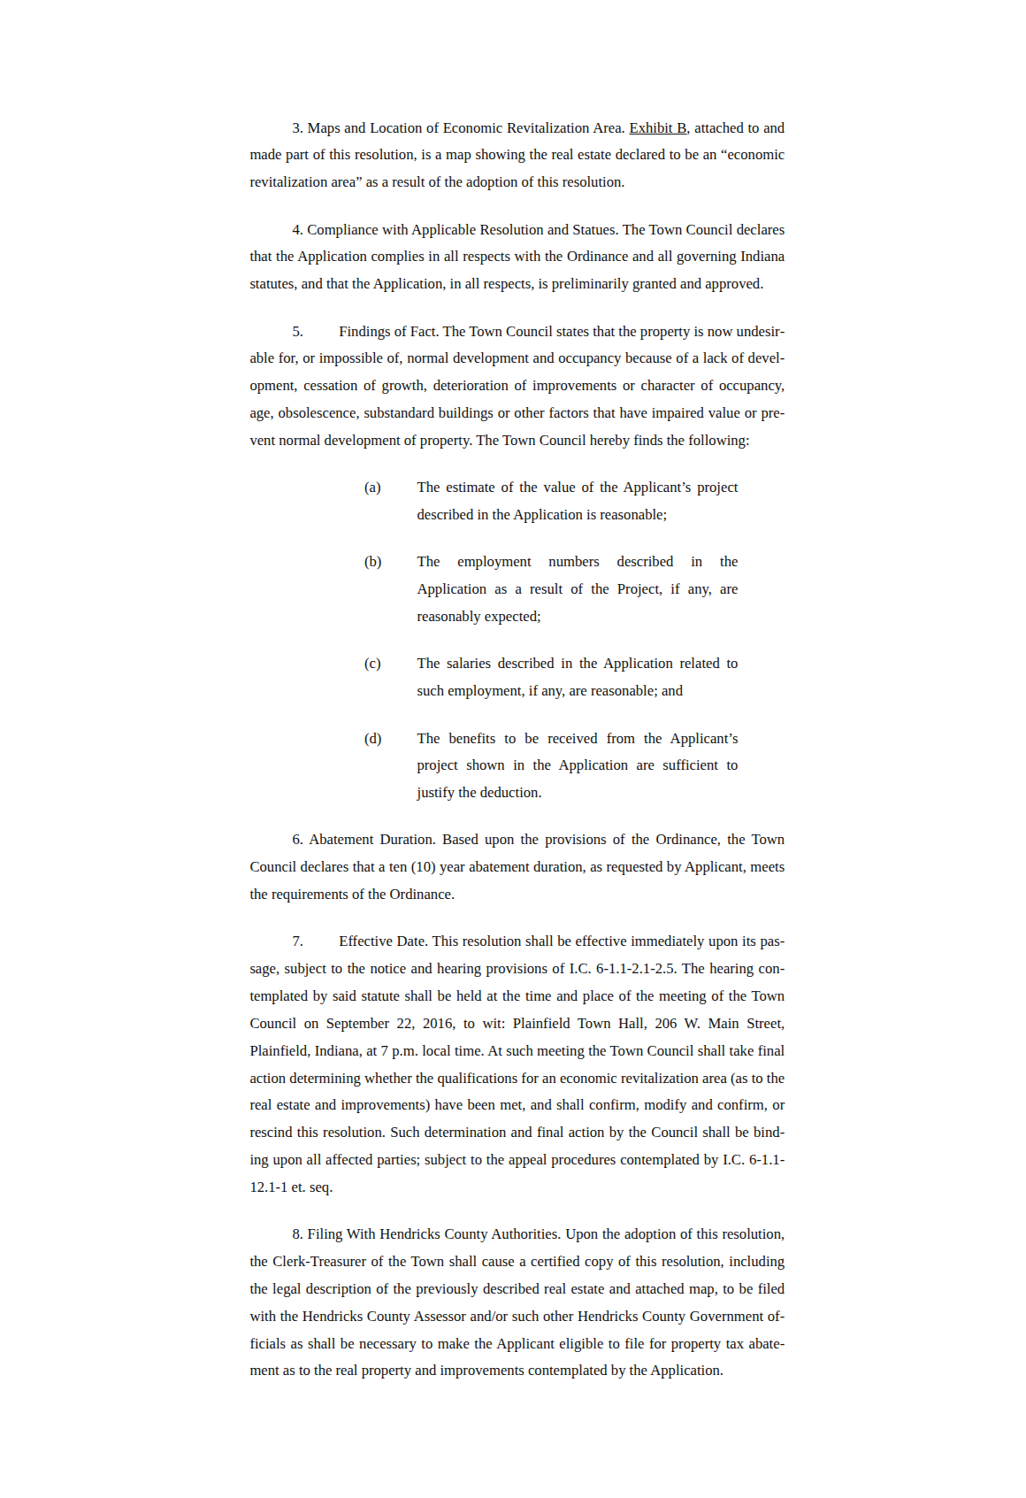3. Maps and Location of Economic Revitalization Area. Exhibit B, attached to and made part of this resolution, is a map showing the real estate declared to be an “economic revitalization area” as a result of the adoption of this resolution.
4. Compliance with Applicable Resolution and Statues. The Town Council declares that the Application complies in all respects with the Ordinance and all governing Indiana statutes, and that the Application, in all respects, is preliminarily granted and approved.
5. Findings of Fact. The Town Council states that the property is now undesirable for, or impossible of, normal development and occupancy because of a lack of development, cessation of growth, deterioration of improvements or character of occupancy, age, obsolescence, substandard buildings or other factors that have impaired value or prevent normal development of property. The Town Council hereby finds the following:
(a) The estimate of the value of the Applicant’s project described in the Application is reasonable;
(b) The employment numbers described in the Application as a result of the Project, if any, are reasonably expected;
(c) The salaries described in the Application related to such employment, if any, are reasonable; and
(d) The benefits to be received from the Applicant’s project shown in the Application are sufficient to justify the deduction.
6. Abatement Duration. Based upon the provisions of the Ordinance, the Town Council declares that a ten (10) year abatement duration, as requested by Applicant, meets the requirements of the Ordinance.
7. Effective Date. This resolution shall be effective immediately upon its passage, subject to the notice and hearing provisions of I.C. 6-1.1-2.1-2.5. The hearing contemplated by said statute shall be held at the time and place of the meeting of the Town Council on September 22, 2016, to wit: Plainfield Town Hall, 206 W. Main Street, Plainfield, Indiana, at 7 p.m. local time. At such meeting the Town Council shall take final action determining whether the qualifications for an economic revitalization area (as to the real estate and improvements) have been met, and shall confirm, modify and confirm, or rescind this resolution. Such determination and final action by the Council shall be binding upon all affected parties; subject to the appeal procedures contemplated by I.C. 6-1.1-12.1-1 et. seq.
8. Filing With Hendricks County Authorities. Upon the adoption of this resolution, the Clerk-Treasurer of the Town shall cause a certified copy of this resolution, including the legal description of the previously described real estate and attached map, to be filed with the Hendricks County Assessor and/or such other Hendricks County Government officials as shall be necessary to make the Applicant eligible to file for property tax abatement as to the real property and improvements contemplated by the Application.